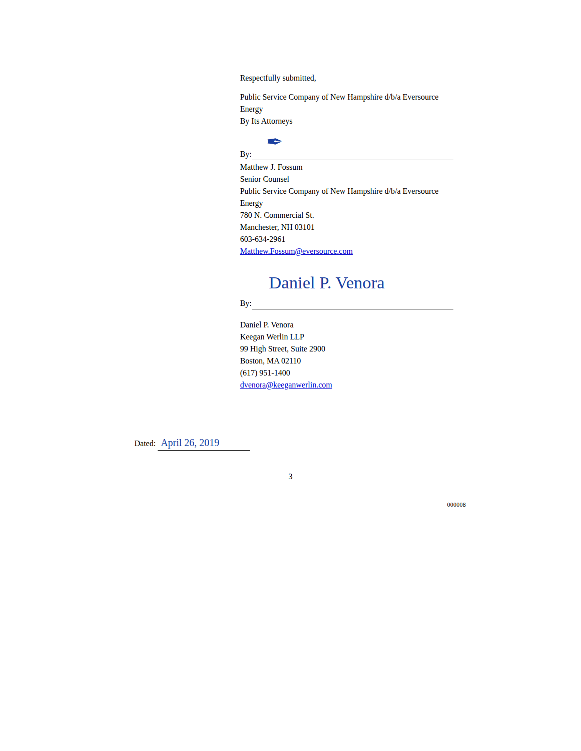Respectfully submitted,
Public Service Company of New Hampshire d/b/a Eversource Energy
By Its Attorneys
​
✒ By:
Matthew J. Fossum
Senior Counsel
Public Service Company of New Hampshire d/b/a Eversource Energy
780 N. Commercial St.
Manchester, NH 03101
603-634-2961
Matthew.Fossum@eversource.com
Daniel P. Venora
By:
Daniel P. Venora
Keegan Werlin LLP
99 High Street, Suite 2900
Boston, MA 02110
(617) 951-1400
dvenora@keeganwerlin.com
Dated: April 26, 2019
3
000008